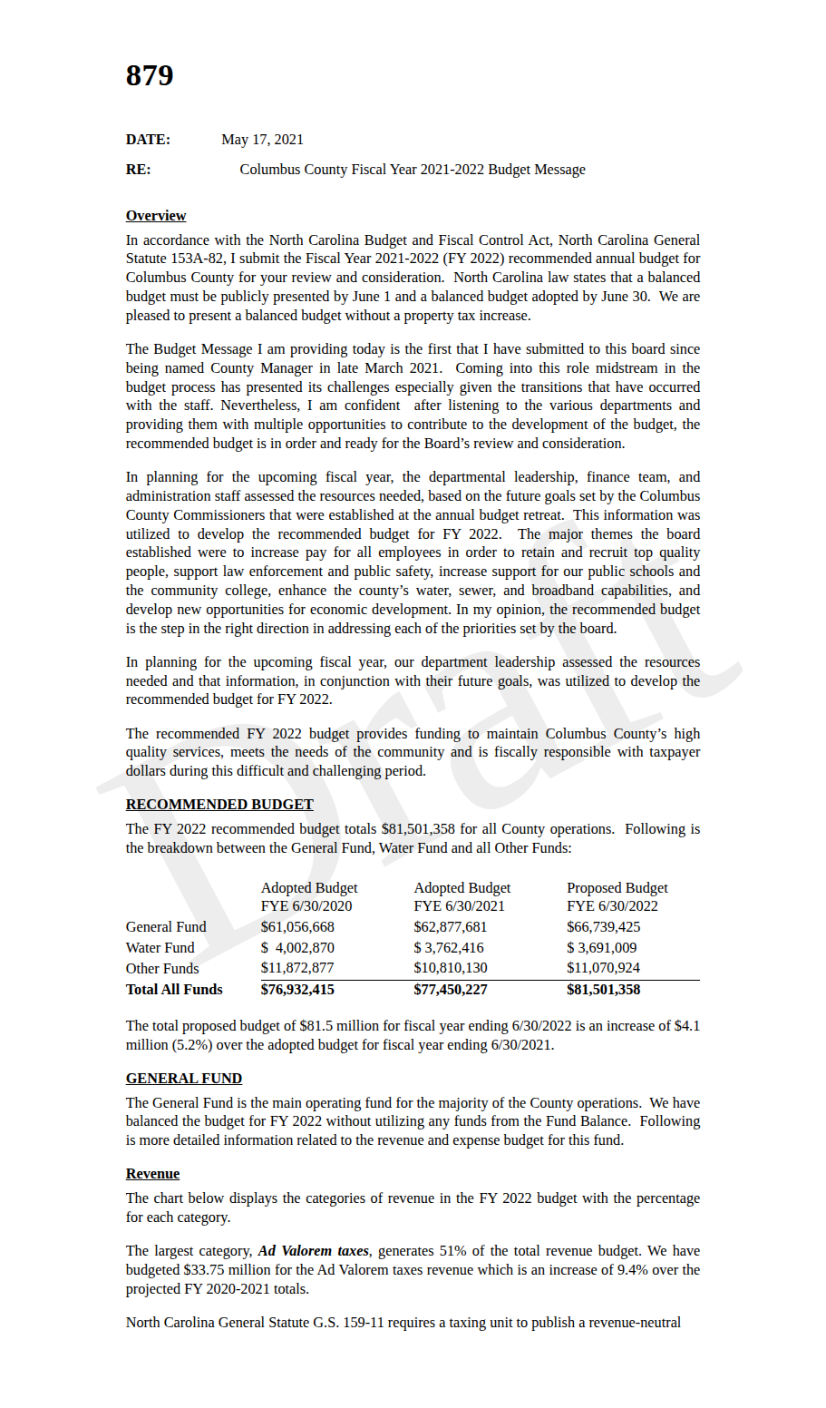Draft
879
| DATE: | May 17, 2021 |
| RE: | Columbus County Fiscal Year 2021-2022 Budget Message |
Overview
In accordance with the North Carolina Budget and Fiscal Control Act, North Carolina General Statute 153A-82, I submit the Fiscal Year 2021-2022 (FY 2022) recommended annual budget for Columbus County for your review and consideration. North Carolina law states that a balanced budget must be publicly presented by June 1 and a balanced budget adopted by June 30. We are pleased to present a balanced budget without a property tax increase.
The Budget Message I am providing today is the first that I have submitted to this board since being named County Manager in late March 2021. Coming into this role midstream in the budget process has presented its challenges especially given the transitions that have occurred with the staff. Nevertheless, I am confident after listening to the various departments and providing them with multiple opportunities to contribute to the development of the budget, the recommended budget is in order and ready for the Board’s review and consideration.
In planning for the upcoming fiscal year, the departmental leadership, finance team, and administration staff assessed the resources needed, based on the future goals set by the Columbus County Commissioners that were established at the annual budget retreat. This information was utilized to develop the recommended budget for FY 2022. The major themes the board established were to increase pay for all employees in order to retain and recruit top quality people, support law enforcement and public safety, increase support for our public schools and the community college, enhance the county’s water, sewer, and broadband capabilities, and develop new opportunities for economic development. In my opinion, the recommended budget is the step in the right direction in addressing each of the priorities set by the board.
In planning for the upcoming fiscal year, our department leadership assessed the resources needed and that information, in conjunction with their future goals, was utilized to develop the recommended budget for FY 2022.
The recommended FY 2022 budget provides funding to maintain Columbus County’s high quality services, meets the needs of the community and is fiscally responsible with taxpayer dollars during this difficult and challenging period.
RECOMMENDED BUDGET
The FY 2022 recommended budget totals $81,501,358 for all County operations. Following is the breakdown between the General Fund, Water Fund and all Other Funds:
| | Adopted Budget | Adopted Budget | Proposed Budget |
| | FYE 6/30/2020 | FYE 6/30/2021 | FYE 6/30/2022 |
| General Fund | $61,056,668 | $62,877,681 | $66,739,425 |
| Water Fund | $ 4,002,870 | $ 3,762,416 | $ 3,691,009 |
| Other Funds | $11,872,877 | $10,810,130 | $11,070,924 |
| Total All Funds | $76,932,415 | $77,450,227 | $81,501,358 |
The total proposed budget of $81.5 million for fiscal year ending 6/30/2022 is an increase of $4.1 million (5.2%) over the adopted budget for fiscal year ending 6/30/2021.
GENERAL FUND
The General Fund is the main operating fund for the majority of the County operations. We have balanced the budget for FY 2022 without utilizing any funds from the Fund Balance. Following is more detailed information related to the revenue and expense budget for this fund.
Revenue
The chart below displays the categories of revenue in the FY 2022 budget with the percentage for each category.
The largest category, Ad Valorem taxes, generates 51% of the total revenue budget. We have budgeted $33.75 million for the Ad Valorem taxes revenue which is an increase of 9.4% over the projected FY 2020-2021 totals.
North Carolina General Statute G.S. 159-11 requires a taxing unit to publish a revenue-neutral